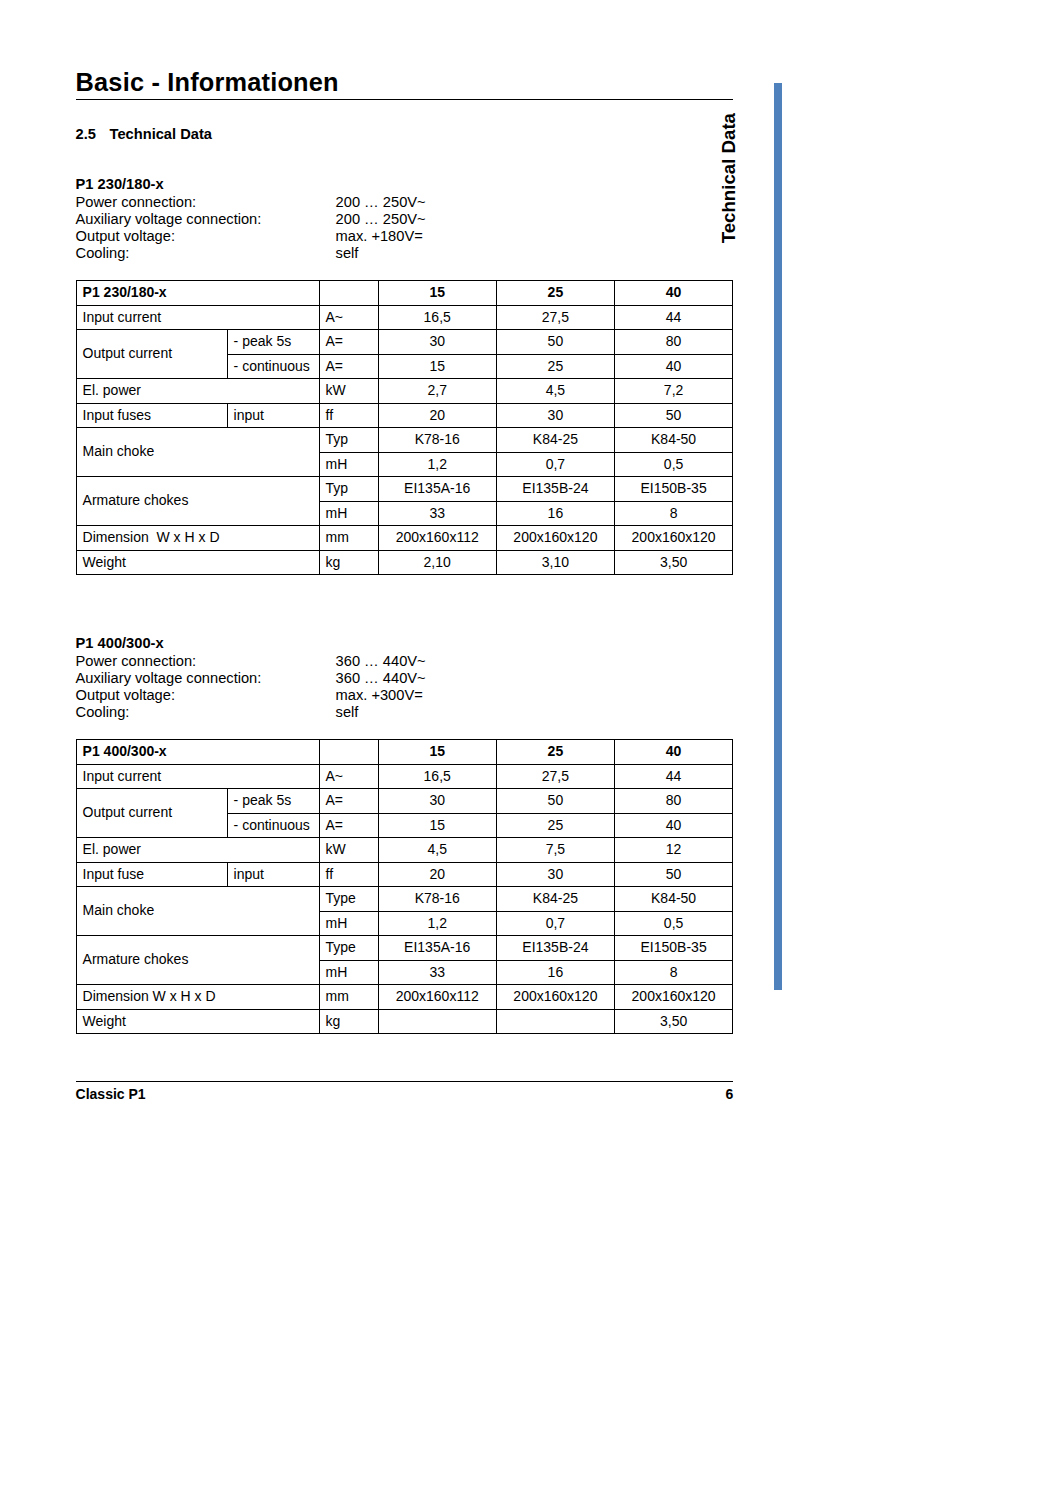Basic - Informationen
Technical Data
2.5 Technical Data
P1 230/180-x
| Power connection: | 200 … 250V~ |
| Auxiliary voltage connection: | 200 … 250V~ |
| Output voltage: | max. +180V= |
| Cooling: | self |
| P1 230/180-x | | 15 | 25 | 40 |
| --- | --- | --- | --- | --- |
| Input current | A~ | 16,5 | 27,5 | 44 |
| Output current | - peak 5s | A= | 30 | 50 | 80 |
| - continuous | A= | 15 | 25 | 40 |
| El. power | kW | 2,7 | 4,5 | 7,2 |
| Input fuses | input | ff | 20 | 30 | 50 |
| Main choke | Typ | K78-16 | K84-25 | K84-50 |
| mH | 1,2 | 0,7 | 0,5 |
| Armature chokes | Typ | EI135A-16 | EI135B-24 | EI150B-35 |
| mH | 33 | 16 | 8 |
| Dimension W x H x D | mm | 200x160x112 | 200x160x120 | 200x160x120 |
| Weight | kg | 2,10 | 3,10 | 3,50 |
P1 400/300-x
| Power connection: | 360 … 440V~ |
| Auxiliary voltage connection: | 360 … 440V~ |
| Output voltage: | max. +300V= |
| Cooling: | self |
| P1 400/300-x | | 15 | 25 | 40 |
| --- | --- | --- | --- | --- |
| Input current | A~ | 16,5 | 27,5 | 44 |
| Output current | - peak 5s | A= | 30 | 50 | 80 |
| - continuous | A= | 15 | 25 | 40 |
| El. power | kW | 4,5 | 7,5 | 12 |
| Input fuse | input | ff | 20 | 30 | 50 |
| Main choke | Type | K78-16 | K84-25 | K84-50 |
| mH | 1,2 | 0,7 | 0,5 |
| Armature chokes | Type | EI135A-16 | EI135B-24 | EI150B-35 |
| mH | 33 | 16 | 8 |
| Dimension W x H x D | mm | 200x160x112 | 200x160x120 | 200x160x120 |
| Weight | kg | | | 3,50 |
Classic P1 6